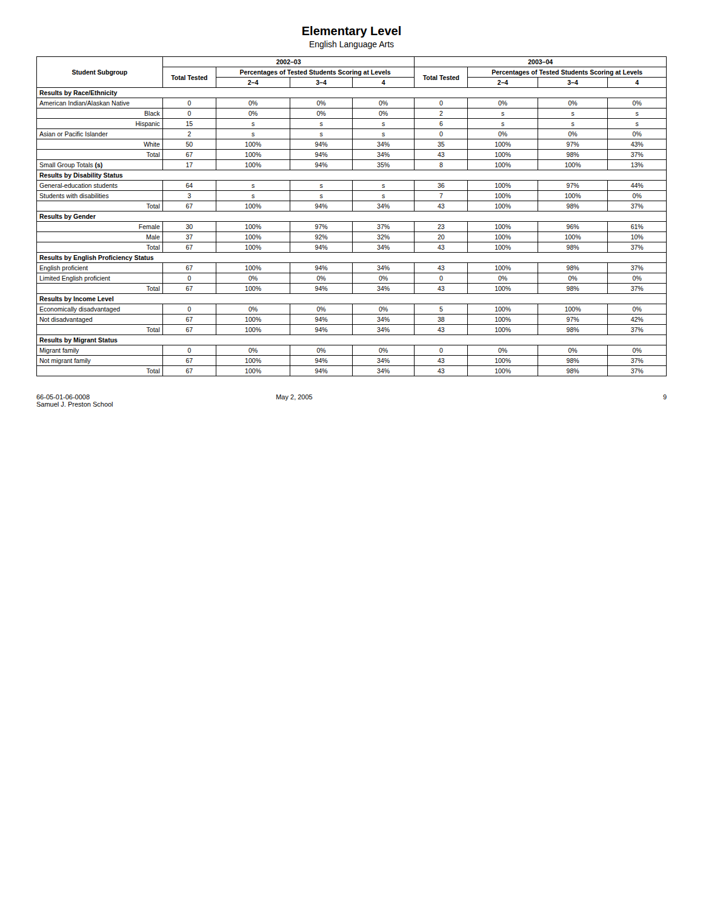Elementary Level
English Language Arts
| Student Subgroup | 2002–03 | 2003–04 |
| --- | --- | --- |
| Total Tested | Percentages of Tested Students Scoring at Levels | Total Tested | Percentages of Tested Students Scoring at Levels |
| 2–4 | 3–4 | 4 | 2–4 | 3–4 | 4 |
| Results by Race/Ethnicity |
| American Indian/Alaskan Native | 0 | 0% | 0% | 0% | 0 | 0% | 0% | 0% |
| Black | 0 | 0% | 0% | 0% | 2 | s | s | s |
| Hispanic | 15 | s | s | s | 6 | s | s | s |
| Asian or Pacific Islander | 2 | s | s | s | 0 | 0% | 0% | 0% |
| White | 50 | 100% | 94% | 34% | 35 | 100% | 97% | 43% |
| Total | 67 | 100% | 94% | 34% | 43 | 100% | 98% | 37% |
| Small Group Totals (s) | 17 | 100% | 94% | 35% | 8 | 100% | 100% | 13% |
| Results by Disability Status |
| General-education students | 64 | s | s | s | 36 | 100% | 97% | 44% |
| Students with disabilities | 3 | s | s | s | 7 | 100% | 100% | 0% |
| Total | 67 | 100% | 94% | 34% | 43 | 100% | 98% | 37% |
| Results by Gender |
| Female | 30 | 100% | 97% | 37% | 23 | 100% | 96% | 61% |
| Male | 37 | 100% | 92% | 32% | 20 | 100% | 100% | 10% |
| Total | 67 | 100% | 94% | 34% | 43 | 100% | 98% | 37% |
| Results by English Proficiency Status |
| English proficient | 67 | 100% | 94% | 34% | 43 | 100% | 98% | 37% |
| Limited English proficient | 0 | 0% | 0% | 0% | 0 | 0% | 0% | 0% |
| Total | 67 | 100% | 94% | 34% | 43 | 100% | 98% | 37% |
| Results by Income Level |
| Economically disadvantaged | 0 | 0% | 0% | 0% | 5 | 100% | 100% | 0% |
| Not disadvantaged | 67 | 100% | 94% | 34% | 38 | 100% | 97% | 42% |
| Total | 67 | 100% | 94% | 34% | 43 | 100% | 98% | 37% |
| Results by Migrant Status |
| Migrant family | 0 | 0% | 0% | 0% | 0 | 0% | 0% | 0% |
| Not migrant family | 67 | 100% | 94% | 34% | 43 | 100% | 98% | 37% |
| Total | 67 | 100% | 94% | 34% | 43 | 100% | 98% | 37% |
66-05-01-06-0008
Samuel J. Preston School
May 2, 2005
9